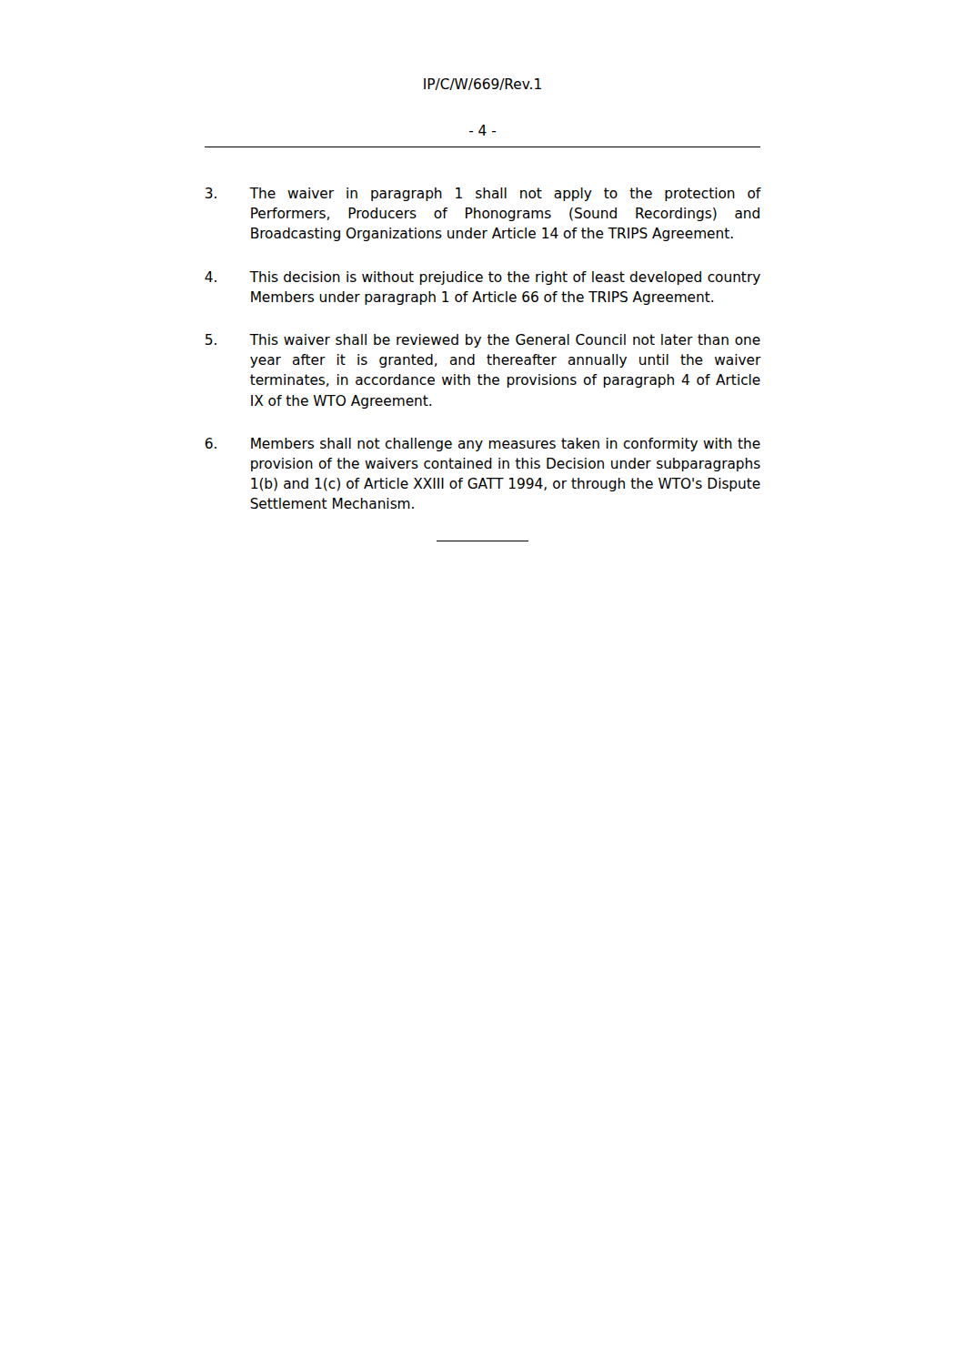IP/C/W/669/Rev.1
- 4 -
3. The waiver in paragraph 1 shall not apply to the protection of Performers, Producers of Phonograms (Sound Recordings) and Broadcasting Organizations under Article 14 of the TRIPS Agreement.
4. This decision is without prejudice to the right of least developed country Members under paragraph 1 of Article 66 of the TRIPS Agreement.
5. This waiver shall be reviewed by the General Council not later than one year after it is granted, and thereafter annually until the waiver terminates, in accordance with the provisions of paragraph 4 of Article IX of the WTO Agreement.
6. Members shall not challenge any measures taken in conformity with the provision of the waivers contained in this Decision under subparagraphs 1(b) and 1(c) of Article XXIII of GATT 1994, or through the WTO's Dispute Settlement Mechanism.